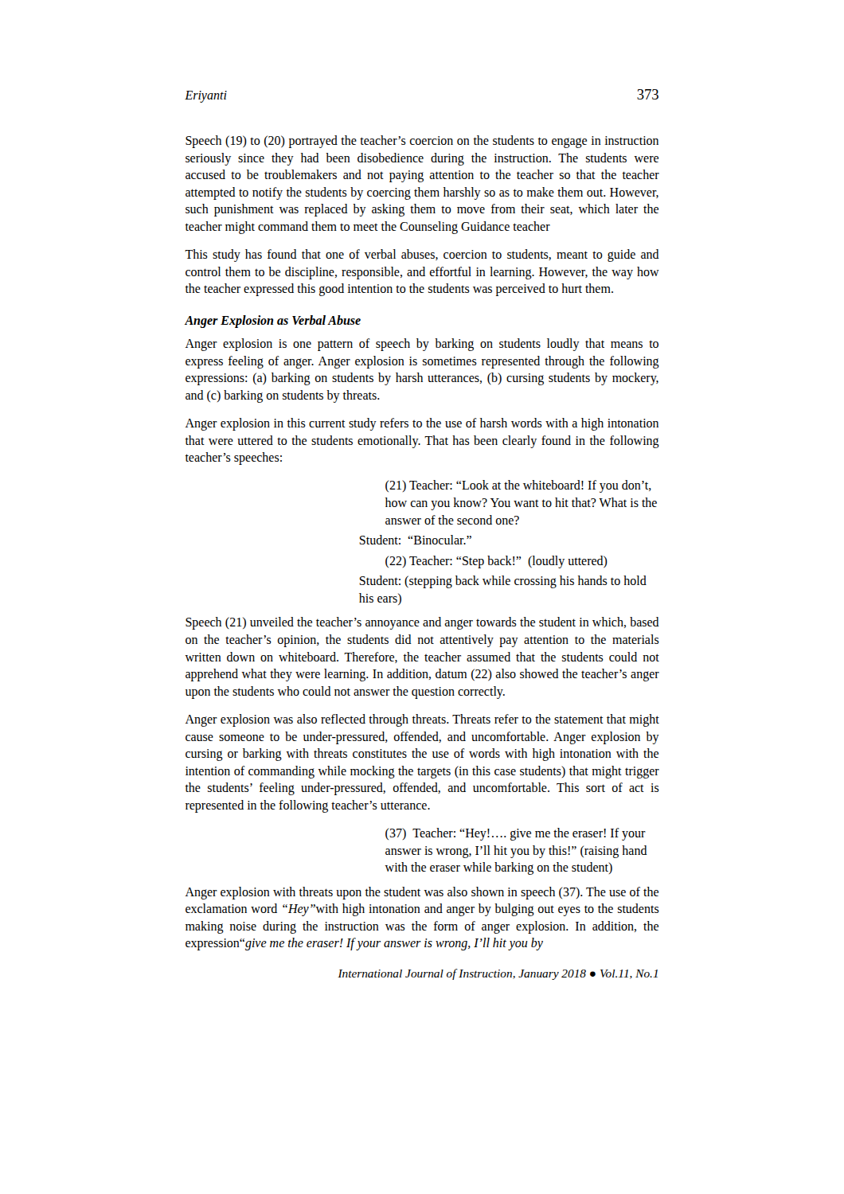Eriyanti 373
Speech (19) to (20) portrayed the teacher’s coercion on the students to engage in instruction seriously since they had been disobedience during the instruction. The students were accused to be troublemakers and not paying attention to the teacher so that the teacher attempted to notify the students by coercing them harshly so as to make them out. However, such punishment was replaced by asking them to move from their seat, which later the teacher might command them to meet the Counseling Guidance teacher
This study has found that one of verbal abuses, coercion to students, meant to guide and control them to be discipline, responsible, and effortful in learning. However, the way how the teacher expressed this good intention to the students was perceived to hurt them.
Anger Explosion as Verbal Abuse
Anger explosion is one pattern of speech by barking on students loudly that means to express feeling of anger. Anger explosion is sometimes represented through the following expressions: (a) barking on students by harsh utterances, (b) cursing students by mockery, and (c) barking on students by threats.
Anger explosion in this current study refers to the use of harsh words with a high intonation that were uttered to the students emotionally. That has been clearly found in the following teacher’s speeches:
(21) Teacher: “Look at the whiteboard! If you don’t, how can you know? You want to hit that? What is the answer of the second one?
Student: “Binocular.”
(22) Teacher: “Step back!” (loudly uttered)
Student: (stepping back while crossing his hands to hold his ears)
Speech (21) unveiled the teacher’s annoyance and anger towards the student in which, based on the teacher’s opinion, the students did not attentively pay attention to the materials written down on whiteboard. Therefore, the teacher assumed that the students could not apprehend what they were learning. In addition, datum (22) also showed the teacher’s anger upon the students who could not answer the question correctly.
Anger explosion was also reflected through threats. Threats refer to the statement that might cause someone to be under-pressured, offended, and uncomfortable. Anger explosion by cursing or barking with threats constitutes the use of words with high intonation with the intention of commanding while mocking the targets (in this case students) that might trigger the students’ feeling under-pressured, offended, and uncomfortable. This sort of act is represented in the following teacher’s utterance.
(37) Teacher: “Hey!…. give me the eraser! If your answer is wrong, I’ll hit you by this!” (raising hand with the eraser while barking on the student)
Anger explosion with threats upon the student was also shown in speech (37). The use of the exclamation word “Hey”with high intonation and anger by bulging out eyes to the students making noise during the instruction was the form of anger explosion. In addition, the expression“give me the eraser! If your answer is wrong, I’ll hit you by
International Journal of Instruction, January 2018 ● Vol.11, No.1